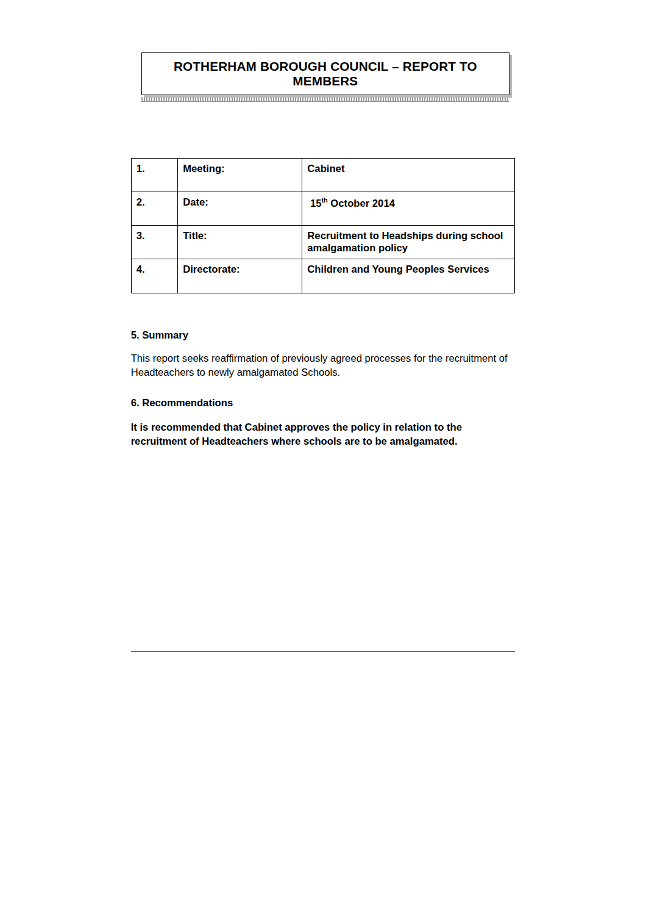ROTHERHAM BOROUGH COUNCIL – REPORT TO MEMBERS
| 1. | Meeting: | Cabinet |
| 2. | Date: | 15 th October 2014 |
| 3. | Title: | Recruitment to Headships during school amalgamation policy |
| 4. | Directorate: | Children and Young Peoples Services |
5. Summary
This report seeks reaffirmation of previously agreed processes for the recruitment of Headteachers to newly amalgamated Schools.
6. Recommendations
It is recommended that Cabinet approves the policy in relation to the recruitment of Headteachers where schools are to be amalgamated.